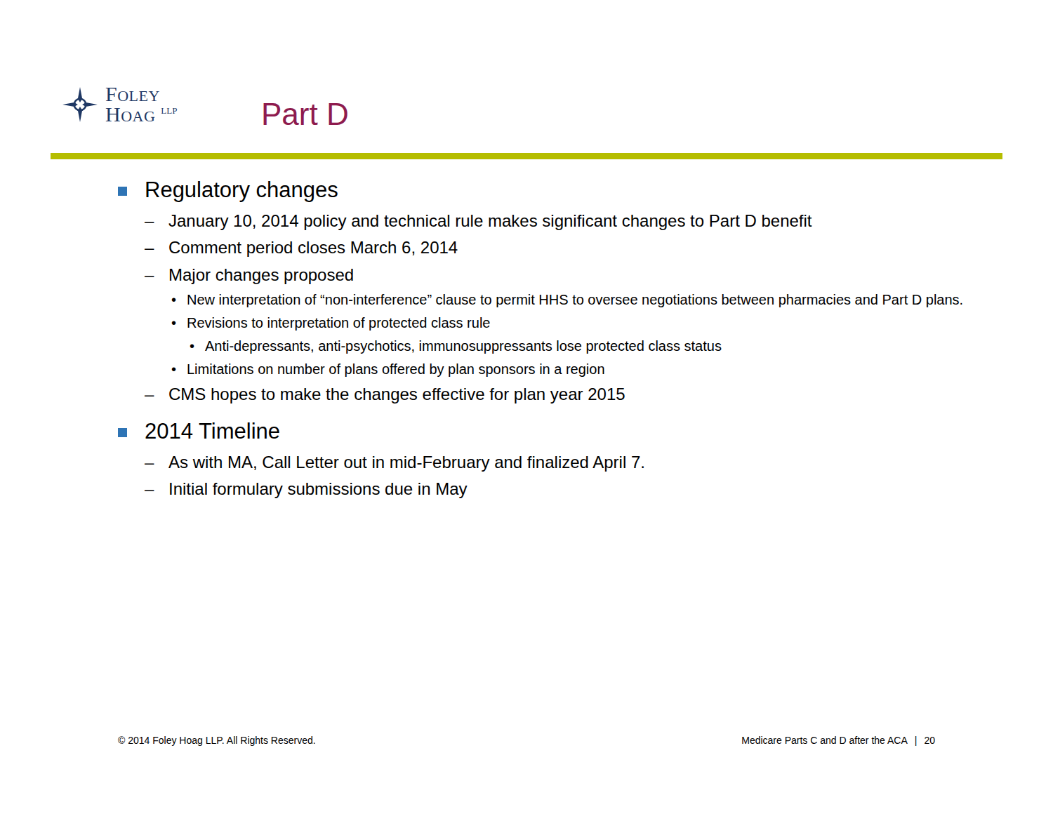FOLEY HOAG LLP
Part D
Regulatory changes
January 10, 2014 policy and technical rule makes significant changes to Part D benefit
Comment period closes March 6, 2014
Major changes proposed
New interpretation of “non-interference” clause to permit HHS to oversee negotiations between pharmacies and Part D plans.
Revisions to interpretation of protected class rule
Anti-depressants, anti-psychotics, immunosuppressants lose protected class status
Limitations on number of plans offered by plan sponsors in a region
CMS hopes to make the changes effective for plan year 2015
2014 Timeline
As with MA, Call Letter out in mid-February and finalized April 7.
Initial formulary submissions due in May
© 2014 Foley Hoag LLP. All Rights Reserved.
Medicare Parts C and D after the ACA|20